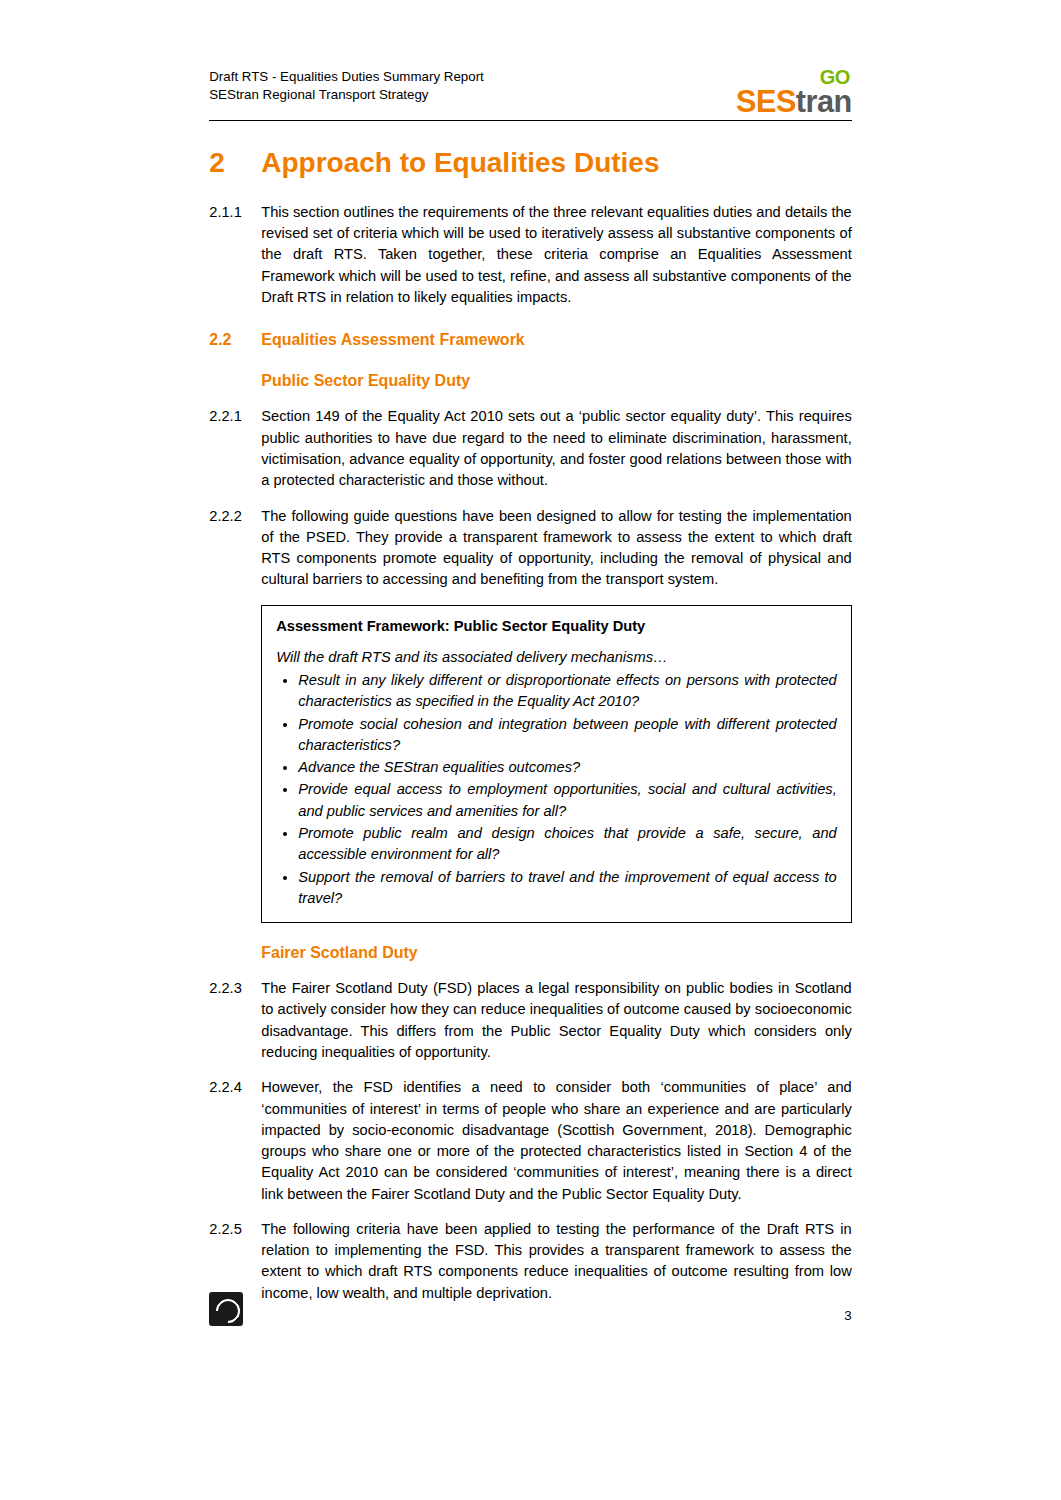Draft RTS - Equalities Duties Summary Report
SEStran Regional Transport Strategy
GO SES tran
2 Approach to Equalities Duties
2.1.1 This section outlines the requirements of the three relevant equalities duties and details the revised set of criteria which will be used to iteratively assess all substantive components of the draft RTS. Taken together, these criteria comprise an Equalities Assessment Framework which will be used to test, refine, and assess all substantive components of the Draft RTS in relation to likely equalities impacts.
2.2 Equalities Assessment Framework
Public Sector Equality Duty
2.2.1 Section 149 of the Equality Act 2010 sets out a ‘public sector equality duty’. This requires public authorities to have due regard to the need to eliminate discrimination, harassment, victimisation, advance equality of opportunity, and foster good relations between those with a protected characteristic and those without.
2.2.2 The following guide questions have been designed to allow for testing the implementation of the PSED. They provide a transparent framework to assess the extent to which draft RTS components promote equality of opportunity, including the removal of physical and cultural barriers to accessing and benefiting from the transport system.
Assessment Framework: Public Sector Equality Duty
Will the draft RTS and its associated delivery mechanisms…
Result in any likely different or disproportionate effects on persons with protected characteristics as specified in the Equality Act 2010?
Promote social cohesion and integration between people with different protected characteristics?
Advance the SEStran equalities outcomes?
Provide equal access to employment opportunities, social and cultural activities, and public services and amenities for all?
Promote public realm and design choices that provide a safe, secure, and accessible environment for all?
Support the removal of barriers to travel and the improvement of equal access to travel?
Fairer Scotland Duty
2.2.3 The Fairer Scotland Duty (FSD) places a legal responsibility on public bodies in Scotland to actively consider how they can reduce inequalities of outcome caused by socioeconomic disadvantage. This differs from the Public Sector Equality Duty which considers only reducing inequalities of opportunity.
2.2.4 However, the FSD identifies a need to consider both ‘communities of place’ and ‘communities of interest’ in terms of people who share an experience and are particularly impacted by socio-economic disadvantage (Scottish Government, 2018). Demographic groups who share one or more of the protected characteristics listed in Section 4 of the Equality Act 2010 can be considered ‘communities of interest’, meaning there is a direct link between the Fairer Scotland Duty and the Public Sector Equality Duty.
2.2.5 The following criteria have been applied to testing the performance of the Draft RTS in relation to implementing the FSD. This provides a transparent framework to assess the extent to which draft RTS components reduce inequalities of outcome resulting from low income, low wealth, and multiple deprivation.
3